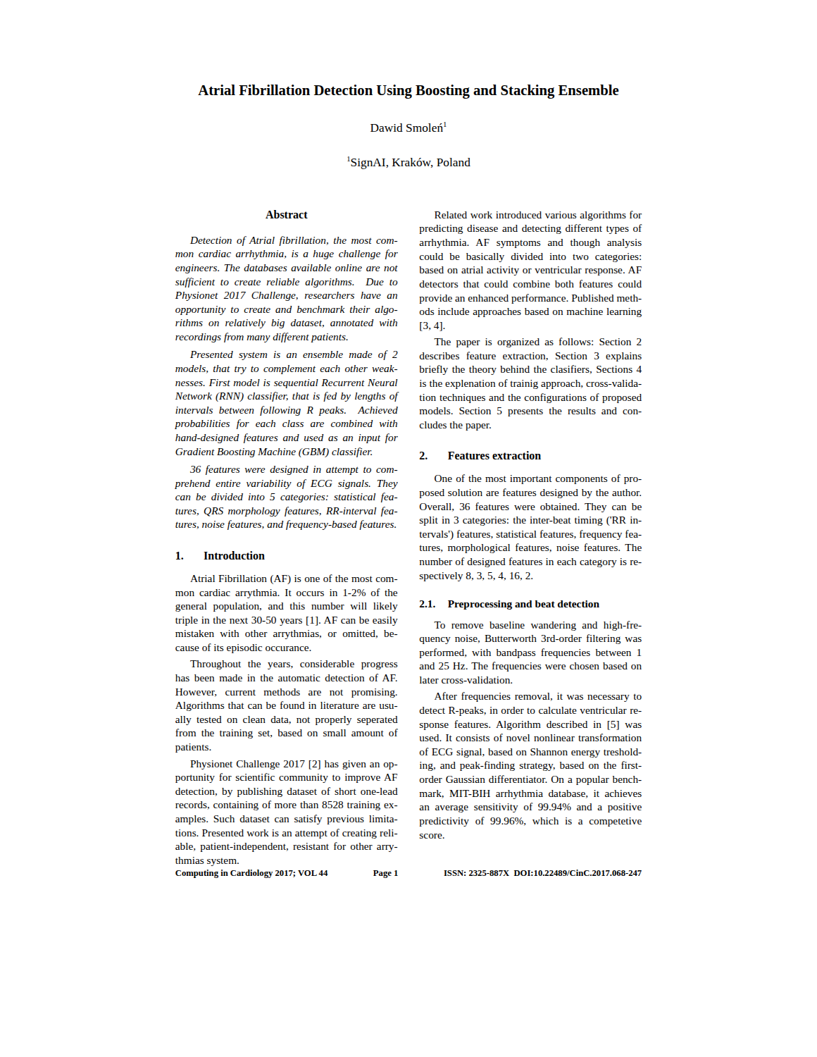Atrial Fibrillation Detection Using Boosting and Stacking Ensemble
Dawid Smoleń1
1SignAI, Kraków, Poland
Abstract
Detection of Atrial fibrillation, the most common cardiac arrhythmia, is a huge challenge for engineers. The databases available online are not sufficient to create reliable algorithms. Due to Physionet 2017 Challenge, researchers have an opportunity to create and benchmark their algorithms on relatively big dataset, annotated with recordings from many different patients.
Presented system is an ensemble made of 2 models, that try to complement each other weaknesses. First model is sequential Recurrent Neural Network (RNN) classifier, that is fed by lengths of intervals between following R peaks. Achieved probabilities for each class are combined with hand-designed features and used as an input for Gradient Boosting Machine (GBM) classifier.
36 features were designed in attempt to comprehend entire variability of ECG signals. They can be divided into 5 categories: statistical features, QRS morphology features, RR-interval features, noise features, and frequency-based features.
1. Introduction
Atrial Fibrillation (AF) is one of the most common cardiac arrythmia. It occurs in 1-2% of the general population, and this number will likely triple in the next 30-50 years [1]. AF can be easily mistaken with other arrythmias, or omitted, because of its episodic occurance.
Throughout the years, considerable progress has been made in the automatic detection of AF. However, current methods are not promising. Algorithms that can be found in literature are usually tested on clean data, not properly seperated from the training set, based on small amount of patients.
Physionet Challenge 2017 [2] has given an opportunity for scientific community to improve AF detection, by publishing dataset of short one-lead records, containing of more than 8528 training examples. Such dataset can satisfy previous limitations. Presented work is an attempt of creating reliable, patient-independent, resistant for other arrythmias system.
Related work introduced various algorithms for predicting disease and detecting different types of arrhythmia. AF symptoms and though analysis could be basically divided into two categories: based on atrial activity or ventricular response. AF detectors that could combine both features could provide an enhanced performance. Published methods include approaches based on machine learning [3, 4].
The paper is organized as follows: Section 2 describes feature extraction, Section 3 explains briefly the theory behind the clasifiers, Sections 4 is the explenation of trainig approach, cross-validation techniques and the configurations of proposed models. Section 5 presents the results and concludes the paper.
2. Features extraction
One of the most important components of proposed solution are features designed by the author. Overall, 36 features were obtained. They can be split in 3 categories: the inter-beat timing ('RR intervals') features, statistical features, frequency features, morphological features, noise features. The number of designed features in each category is respectively 8, 3, 5, 4, 16, 2.
2.1. Preprocessing and beat detection
To remove baseline wandering and high-frequency noise, Butterworth 3rd-order filtering was performed, with bandpass frequencies between 1 and 25 Hz. The frequencies were chosen based on later cross-validation.
After frequencies removal, it was necessary to detect R-peaks, in order to calculate ventricular response features. Algorithm described in [5] was used. It consists of novel nonlinear transformation of ECG signal, based on Shannon energy tresholding, and peak-finding strategy, based on the first-order Gaussian differentiator. On a popular benchmark, MIT-BIH arrhythmia database, it achieves an average sensitivity of 99.94% and a positive predictivity of 99.96%, which is a competetive score.
Computing in Cardiology 2017; VOL 44
Page 1
ISSN: 2325-887X DOI:10.22489/CinC.2017.068-247